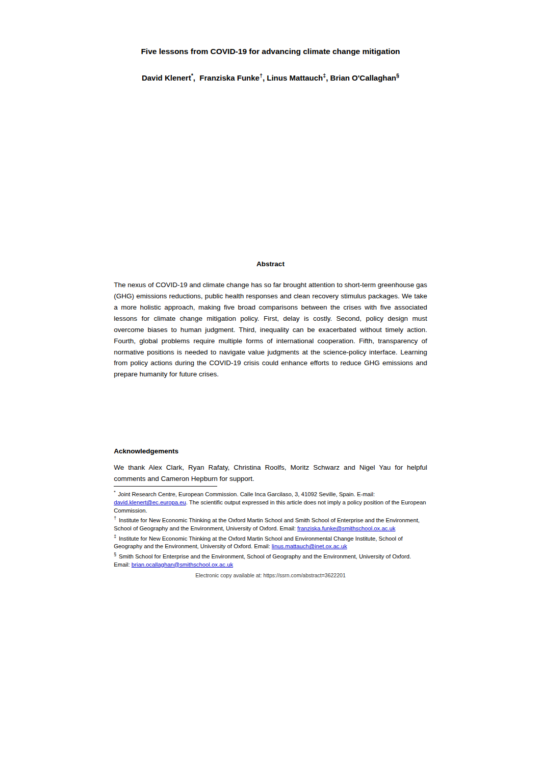Five lessons from COVID-19 for advancing climate change mitigation
David Klenert*, Franziska Funke†, Linus Mattauch‡, Brian O'Callaghan§
Abstract
The nexus of COVID-19 and climate change has so far brought attention to short-term greenhouse gas (GHG) emissions reductions, public health responses and clean recovery stimulus packages. We take a more holistic approach, making five broad comparisons between the crises with five associated lessons for climate change mitigation policy. First, delay is costly. Second, policy design must overcome biases to human judgment. Third, inequality can be exacerbated without timely action. Fourth, global problems require multiple forms of international cooperation. Fifth, transparency of normative positions is needed to navigate value judgments at the science-policy interface. Learning from policy actions during the COVID-19 crisis could enhance efforts to reduce GHG emissions and prepare humanity for future crises.
Acknowledgements
We thank Alex Clark, Ryan Rafaty, Christina Roolfs, Moritz Schwarz and Nigel Yau for helpful comments and Cameron Hepburn for support.
* Joint Research Centre, European Commission. Calle Inca Garcilaso, 3, 41092 Seville, Spain. E-mail: david.klenert@ec.europa.eu. The scientific output expressed in this article does not imply a policy position of the European Commission.
† Institute for New Economic Thinking at the Oxford Martin School and Smith School of Enterprise and the Environment, School of Geography and the Environment, University of Oxford. Email: franziska.funke@smithschool.ox.ac.uk
‡ Institute for New Economic Thinking at the Oxford Martin School and Environmental Change Institute, School of Geography and the Environment, University of Oxford. Email: linus.mattauch@inet.ox.ac.uk
§ Smith School for Enterprise and the Environment, School of Geography and the Environment, University of Oxford. Email: brian.ocallaghan@smithschool.ox.ac.uk
Electronic copy available at: https://ssrn.com/abstract=3622201